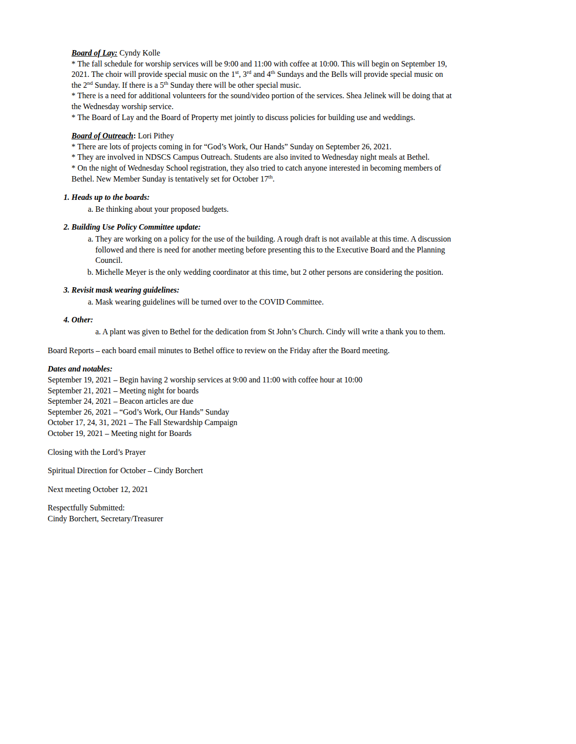Board of Lay: Cyndy Kolle
* The fall schedule for worship services will be 9:00 and 11:00 with coffee at 10:00. This will begin on September 19, 2021. The choir will provide special music on the 1st, 3rd and 4th Sundays and the Bells will provide special music on the 2nd Sunday. If there is a 5th Sunday there will be other special music.
* There is a need for additional volunteers for the sound/video portion of the services. Shea Jelinek will be doing that at the Wednesday worship service.
* The Board of Lay and the Board of Property met jointly to discuss policies for building use and weddings.
Board of Outreach: Lori Pithey
* There are lots of projects coming in for “God’s Work, Our Hands” Sunday on September 26, 2021.
* They are involved in NDSCS Campus Outreach. Students are also invited to Wednesday night meals at Bethel.
* On the night of Wednesday School registration, they also tried to catch anyone interested in becoming members of Bethel. New Member Sunday is tentatively set for October 17th.
Heads up to the boards:
Be thinking about your proposed budgets.
Building Use Policy Committee update:
They are working on a policy for the use of the building. A rough draft is not available at this time. A discussion followed and there is need for another meeting before presenting this to the Executive Board and the Planning Council.
Michelle Meyer is the only wedding coordinator at this time, but 2 other persons are considering the position.
Revisit mask wearing guidelines:
Mask wearing guidelines will be turned over to the COVID Committee.
Other:
a. A plant was given to Bethel for the dedication from St John’s Church. Cindy will write a thank you to them.
Board Reports – each board email minutes to Bethel office to review on the Friday after the Board meeting.
Dates and notables:
September 19, 2021 – Begin having 2 worship services at 9:00 and 11:00 with coffee hour at 10:00
September 21, 2021 – Meeting night for boards
September 24, 2021 – Beacon articles are due
September 26, 2021 – “God’s Work, Our Hands” Sunday
October 17, 24, 31, 2021 – The Fall Stewardship Campaign
October 19, 2021 – Meeting night for Boards
Closing with the Lord’s Prayer
Spiritual Direction for October – Cindy Borchert
Next meeting October 12, 2021
Respectfully Submitted:
Cindy Borchert, Secretary/Treasurer